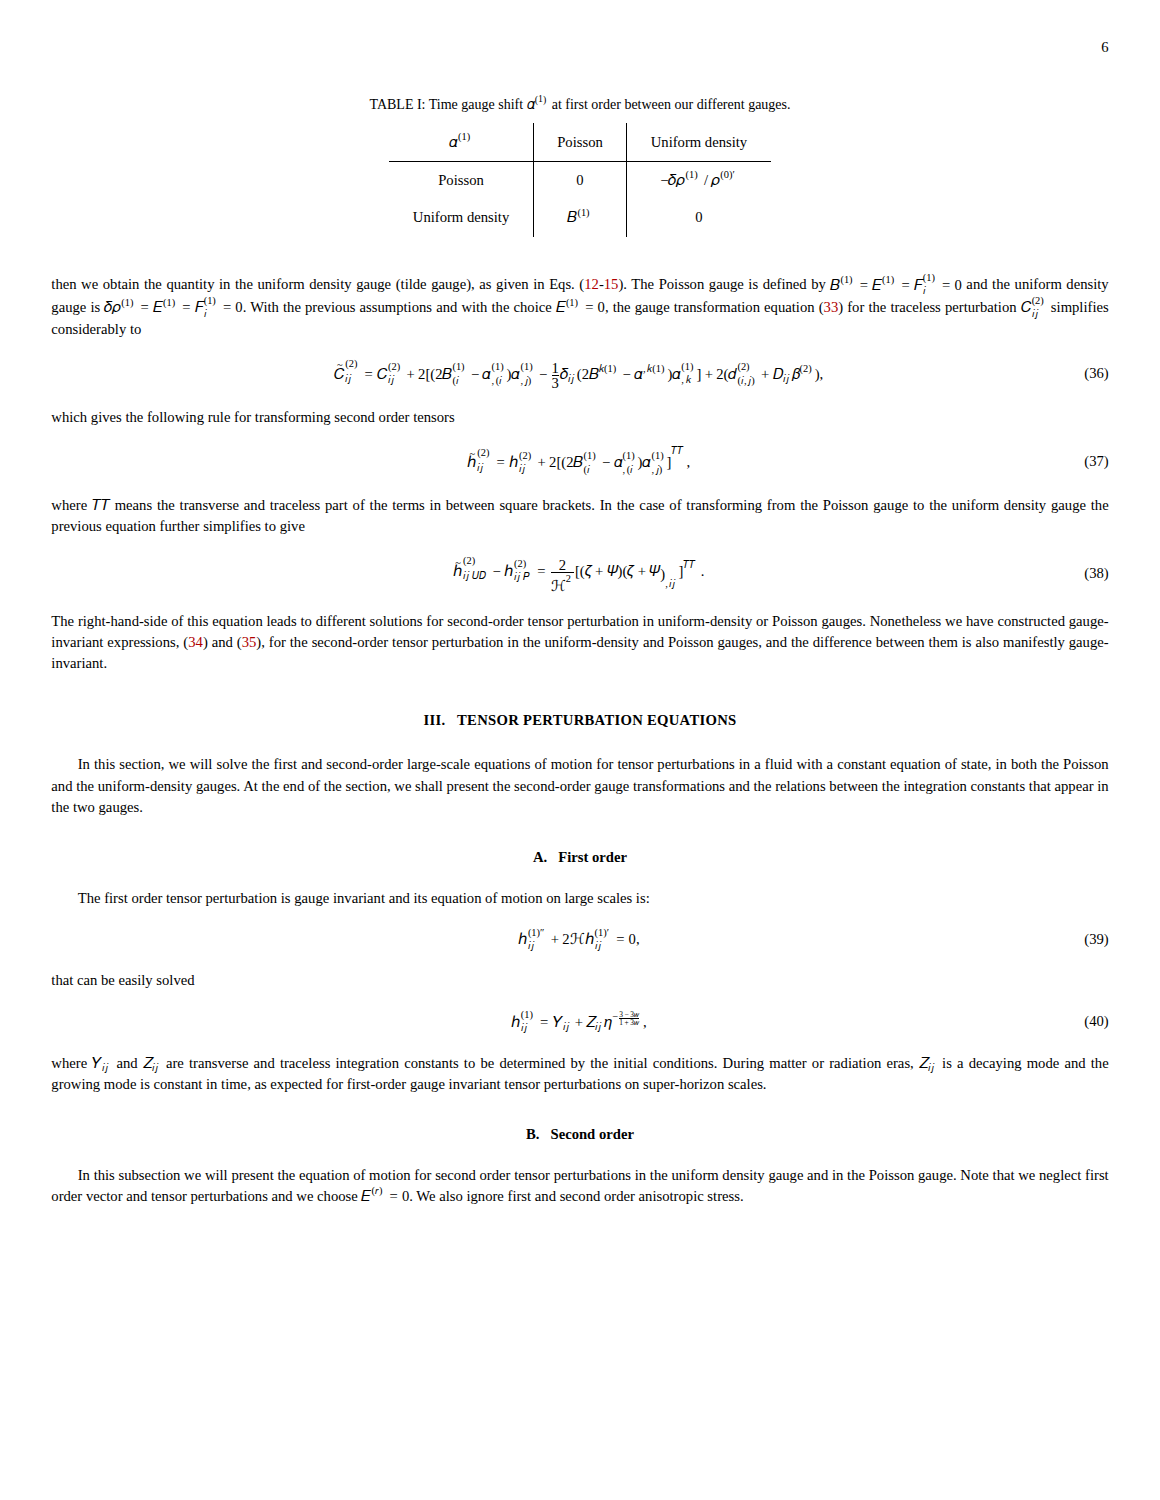6
TABLE I: Time gauge shift α(1) at first order between our different gauges.
| α ( 1 ) | Poisson | Uniform density |
| Poisson | 0 | − δ ρ ( 1 ) / ρ ( 0 ) ′ |
| Uniform density | B ( 1 ) | 0 |
then we obtain the quantity in the uniform density gauge (tilde gauge), as given in Eqs. (12-15). The Poisson gauge is defined by B(1)=E(1)=Fi(1)=0 and the uniform density gauge is δρ(1)=E(1)=Fi(1)=0. With the previous assumptions and with the choice E(1)=0, the gauge transformation equation (33) for the traceless perturbation Cij(2) simplifies considerably to
C~ij(2) = Cij(2) + 2 [ ( 2B(i(1) − α,(i(1) ) α,j)(1) − 13 δij ( 2Bk(1) − α,k(1) ) α,k(1) ] + 2 ( d(i,j)(2) + Dij β(2) ) ,
(36)
which gives the following rule for transforming second order tensors
h~ij(2) = hij(2) + 2 [ ( 2B(i(1) − α,(i(1) ) α,j)(1) ] TT ,
(37)
where TT means the transverse and traceless part of the terms in between square brackets. In the case of transforming from the Poisson gauge to the uniform density gauge the previous equation further simplifies to give
h~ijUD(2) − hijP(2) = 2ℋ2 [ (ζ+Ψ) (ζ+Ψ),ij ] TT .
(38)
The right-hand-side of this equation leads to different solutions for second-order tensor perturbation in uniform-density or Poisson gauges. Nonetheless we have constructed gauge-invariant expressions, (34) and (35), for the second-order tensor perturbation in the uniform-density and Poisson gauges, and the difference between them is also manifestly gauge-invariant.
III. TENSOR PERTURBATION EQUATIONS
In this section, we will solve the first and second-order large-scale equations of motion for tensor perturbations in a fluid with a constant equation of state, in both the Poisson and the uniform-density gauges. At the end of the section, we shall present the second-order gauge transformations and the relations between the integration constants that appear in the two gauges.
A. First order
The first order tensor perturbation is gauge invariant and its equation of motion on large scales is:
hij(1)″ + 2ℋ hij(1)′ = 0 ,
(39)
that can be easily solved
hij(1) = Yij + Zij η−3−3w1+3w ,
(40)
where Yij and Zij are transverse and traceless integration constants to be determined by the initial conditions. During matter or radiation eras, Zij is a decaying mode and the growing mode is constant in time, as expected for first-order gauge invariant tensor perturbations on super-horizon scales.
B. Second order
In this subsection we will present the equation of motion for second order tensor perturbations in the uniform density gauge and in the Poisson gauge. Note that we neglect first order vector and tensor perturbations and we choose E(r)=0. We also ignore first and second order anisotropic stress.